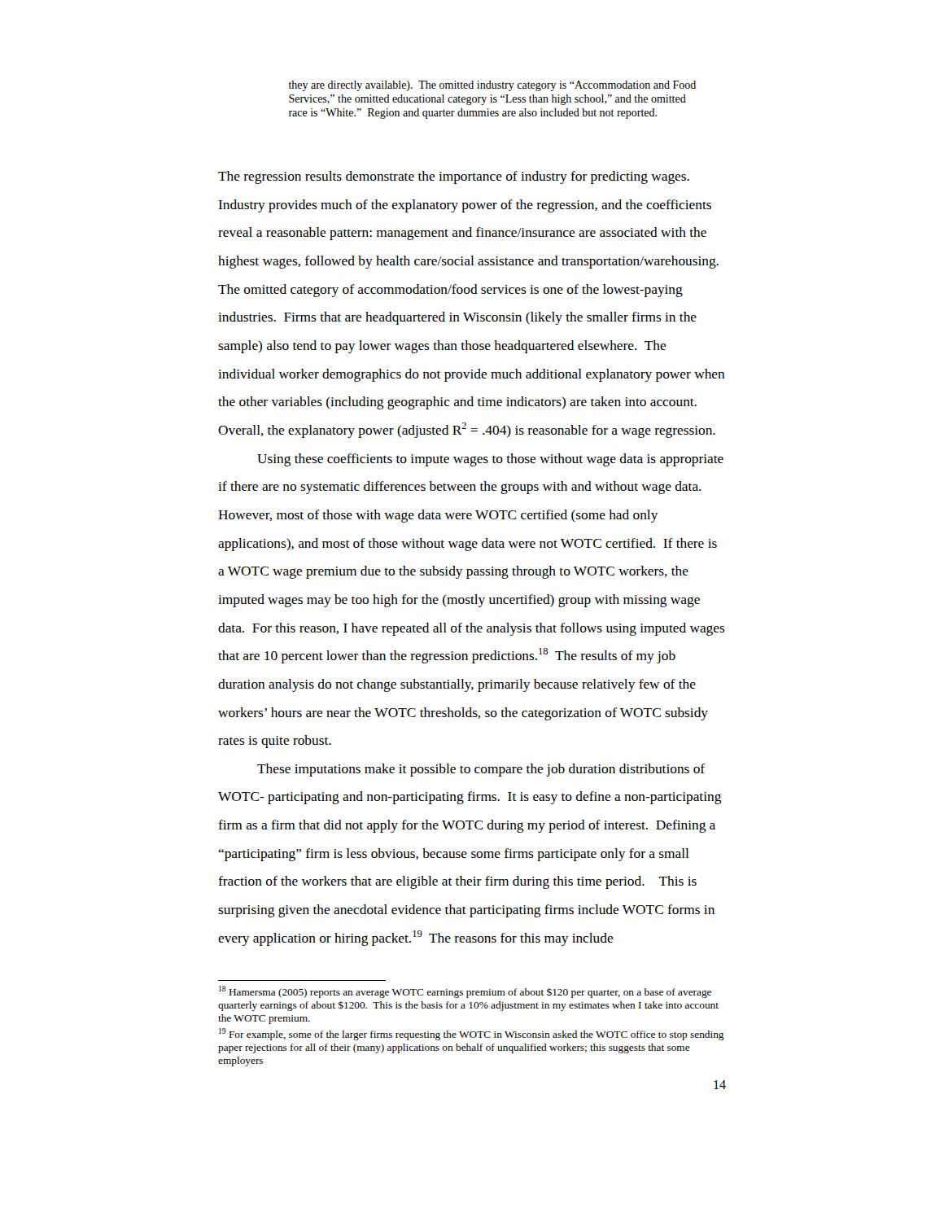they are directly available). The omitted industry category is “Accommodation and Food Services,” the omitted educational category is “Less than high school,” and the omitted race is “White.” Region and quarter dummies are also included but not reported.
The regression results demonstrate the importance of industry for predicting wages. Industry provides much of the explanatory power of the regression, and the coefficients reveal a reasonable pattern: management and finance/insurance are associated with the highest wages, followed by health care/social assistance and transportation/warehousing. The omitted category of accommodation/food services is one of the lowest-paying industries. Firms that are headquartered in Wisconsin (likely the smaller firms in the sample) also tend to pay lower wages than those headquartered elsewhere. The individual worker demographics do not provide much additional explanatory power when the other variables (including geographic and time indicators) are taken into account. Overall, the explanatory power (adjusted R2 = .404) is reasonable for a wage regression.
Using these coefficients to impute wages to those without wage data is appropriate if there are no systematic differences between the groups with and without wage data. However, most of those with wage data were WOTC certified (some had only applications), and most of those without wage data were not WOTC certified. If there is a WOTC wage premium due to the subsidy passing through to WOTC workers, the imputed wages may be too high for the (mostly uncertified) group with missing wage data. For this reason, I have repeated all of the analysis that follows using imputed wages that are 10 percent lower than the regression predictions.18 The results of my job duration analysis do not change substantially, primarily because relatively few of the workers’ hours are near the WOTC thresholds, so the categorization of WOTC subsidy rates is quite robust.
These imputations make it possible to compare the job duration distributions of WOTC- participating and non-participating firms. It is easy to define a non-participating firm as a firm that did not apply for the WOTC during my period of interest. Defining a “participating” firm is less obvious, because some firms participate only for a small fraction of the workers that are eligible at their firm during this time period. This is surprising given the anecdotal evidence that participating firms include WOTC forms in every application or hiring packet.19 The reasons for this may include
18 Hamersma (2005) reports an average WOTC earnings premium of about $120 per quarter, on a base of average quarterly earnings of about $1200. This is the basis for a 10% adjustment in my estimates when I take into account the WOTC premium.
19 For example, some of the larger firms requesting the WOTC in Wisconsin asked the WOTC office to stop sending paper rejections for all of their (many) applications on behalf of unqualified workers; this suggests that some employers
14